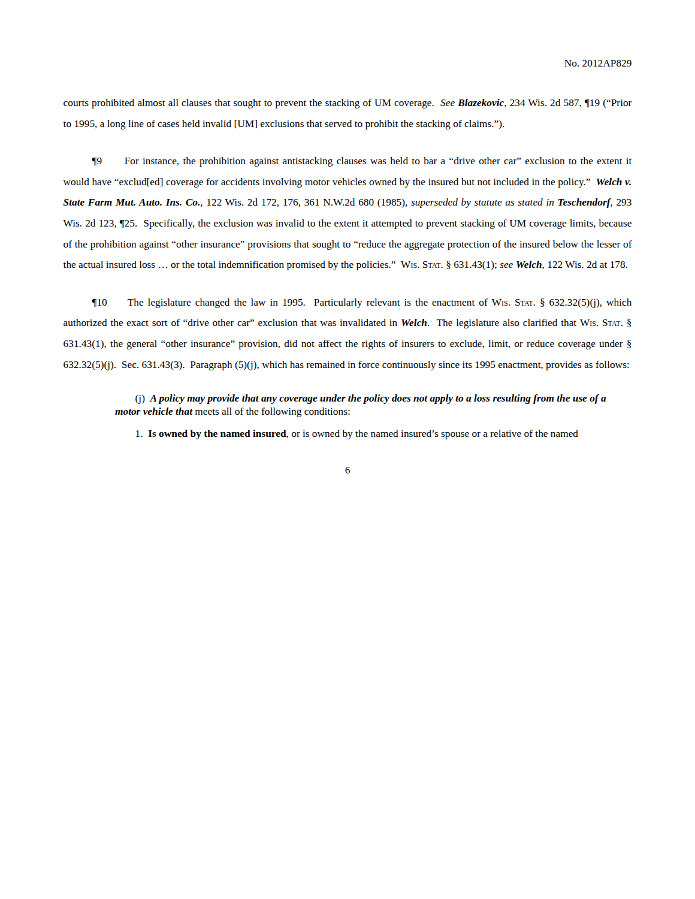No. 2012AP829
courts prohibited almost all clauses that sought to prevent the stacking of UM coverage. See Blazekovic, 234 Wis. 2d 587, ¶19 (“Prior to 1995, a long line of cases held invalid [UM] exclusions that served to prohibit the stacking of claims.”).
¶9 For instance, the prohibition against antistacking clauses was held to bar a “drive other car” exclusion to the extent it would have “exclud[ed] coverage for accidents involving motor vehicles owned by the insured but not included in the policy.” Welch v. State Farm Mut. Auto. Ins. Co., 122 Wis. 2d 172, 176, 361 N.W.2d 680 (1985), superseded by statute as stated in Teschendorf, 293 Wis. 2d 123, ¶25. Specifically, the exclusion was invalid to the extent it attempted to prevent stacking of UM coverage limits, because of the prohibition against “other insurance” provisions that sought to “reduce the aggregate protection of the insured below the lesser of the actual insured loss … or the total indemnification promised by the policies.” Wis. Stat. § 631.43(1); see Welch, 122 Wis. 2d at 178.
¶10 The legislature changed the law in 1995. Particularly relevant is the enactment of Wis. Stat. § 632.32(5)(j), which authorized the exact sort of “drive other car” exclusion that was invalidated in Welch. The legislature also clarified that Wis. Stat. § 631.43(1), the general “other insurance” provision, did not affect the rights of insurers to exclude, limit, or reduce coverage under § 632.32(5)(j). Sec. 631.43(3). Paragraph (5)(j), which has remained in force continuously since its 1995 enactment, provides as follows:
(j) A policy may provide that any coverage under the policy does not apply to a loss resulting from the use of a motor vehicle that meets all of the following conditions:
1. Is owned by the named insured, or is owned by the named insured’s spouse or a relative of the named
6